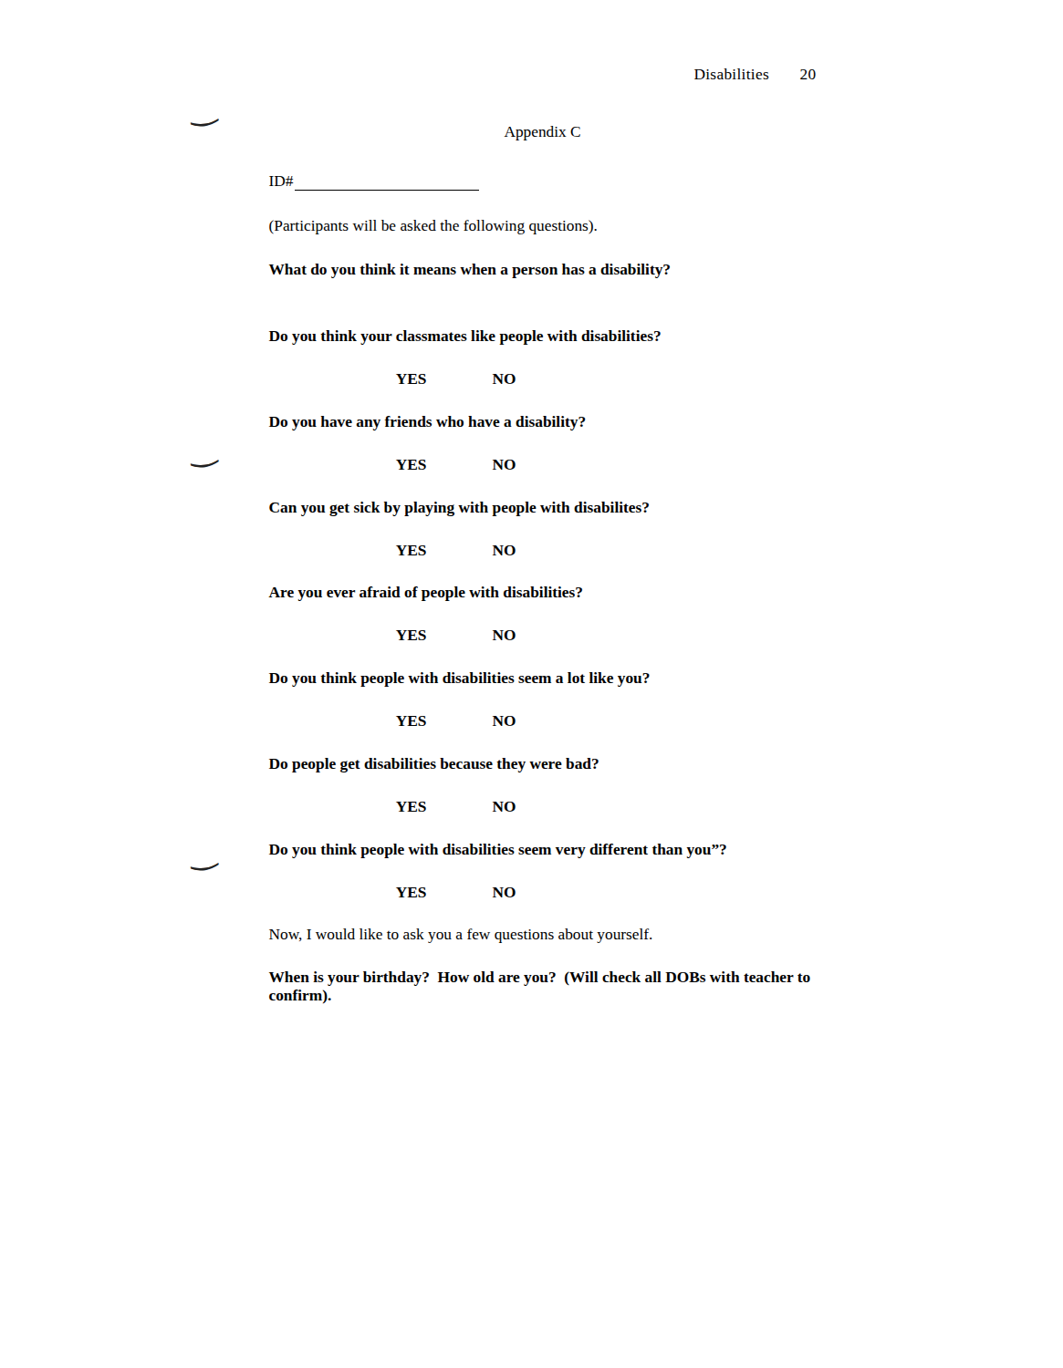‿ ‿ ‿
Disabilities20
Appendix C
ID#
(Participants will be asked the following questions).
What do you think it means when a person has a disability?
Do you think your classmates like people with disabilities?
YESNO
Do you have any friends who have a disability?
YESNO
Can you get sick by playing with people with disabilites?
YESNO
Are you ever afraid of people with disabilities?
YESNO
Do you think people with disabilities seem a lot like you?
YESNO
Do people get disabilities because they were bad?
YESNO
Do you think people with disabilities seem very different than you”?
YESNO
Now, I would like to ask you a few questions about yourself.
When is your birthday? How old are you? (Will check all DOBs with teacher to confirm).